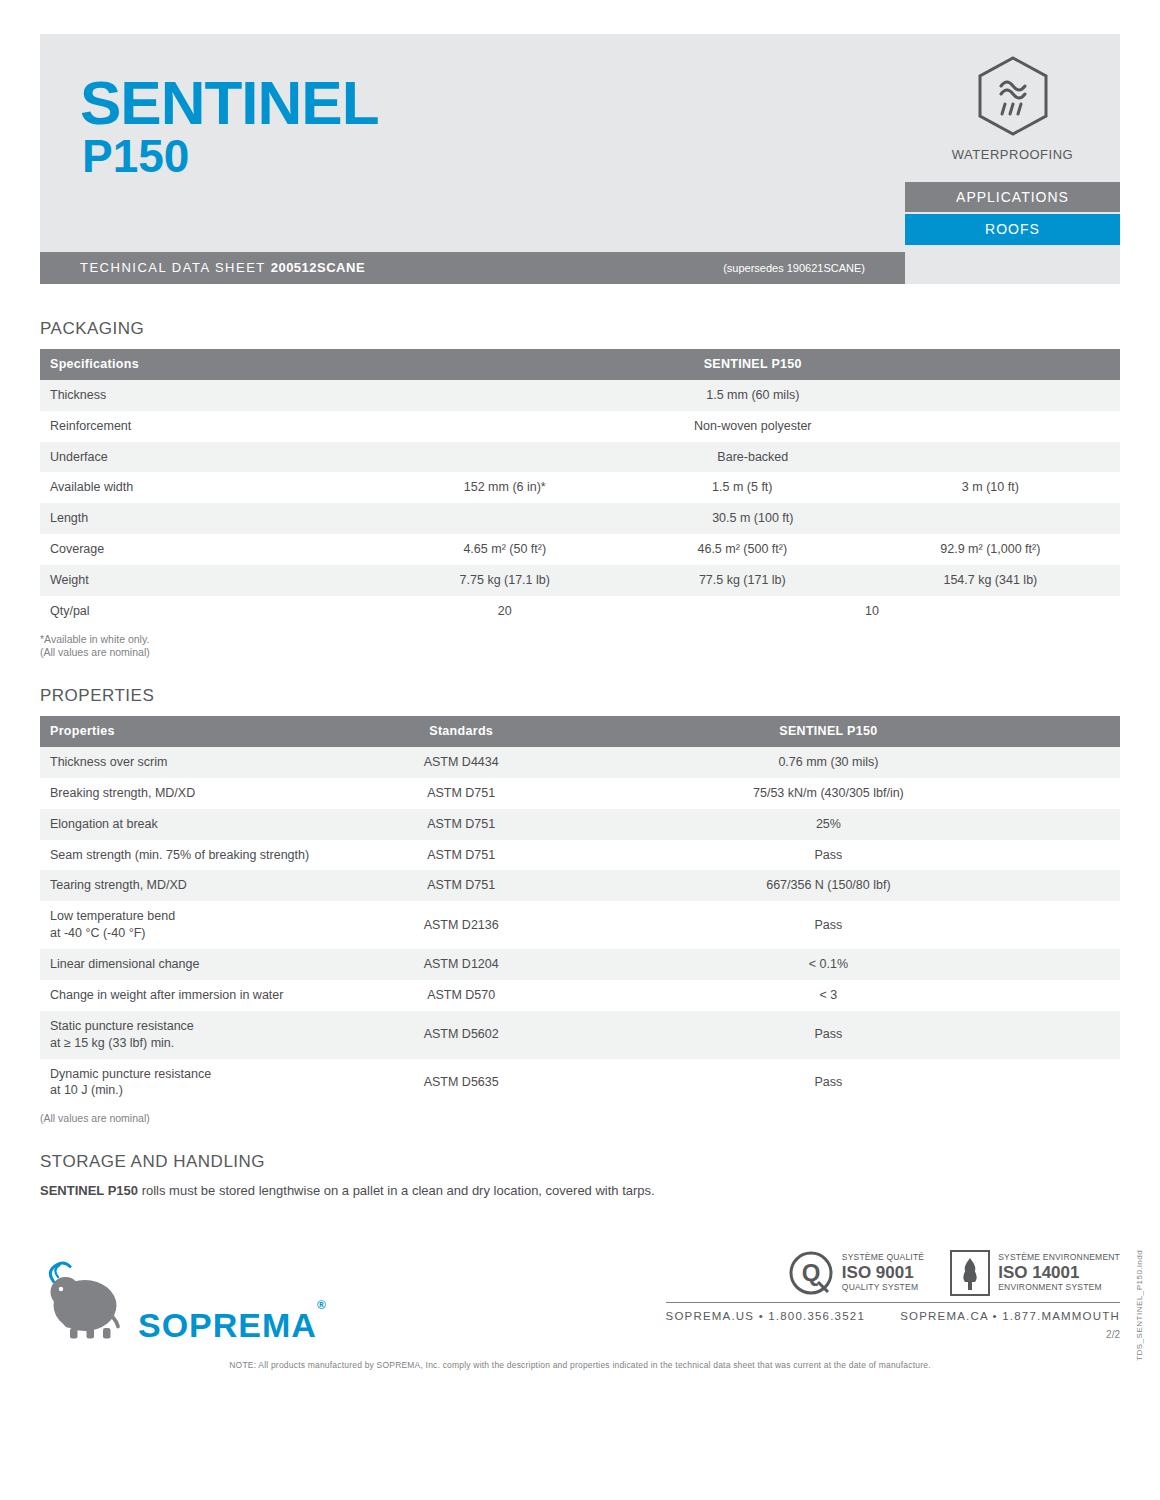SENTINEL
P150
TECHNICAL DATA SHEET 200512SCANE (supersedes 190621SCANE)
WATERPROOFING
APPLICATIONS
ROOFS
PACKAGING
| Specifications | SENTINEL P150 |
| --- | --- |
| Thickness | 1.5 mm (60 mils) |
| Reinforcement | Non-woven polyester |
| Underface | Bare-backed |
| Available width | 152 mm (6 in)* | 1.5 m (5 ft) | 3 m (10 ft) |
| Length | 30.5 m (100 ft) |
| Coverage | 4.65 m² (50 ft²) | 46.5 m² (500 ft²) | 92.9 m² (1,000 ft²) |
| Weight | 7.75 kg (17.1 lb) | 77.5 kg (171 lb) | 154.7 kg (341 lb) |
| Qty/pal | 20 | 10 |
*Available in white only.
(All values are nominal)
PROPERTIES
| Properties | Standards | SENTINEL P150 |
| --- | --- | --- |
| Thickness over scrim | ASTM D4434 | 0.76 mm (30 mils) |
| Breaking strength, MD/XD | ASTM D751 | 75/53 kN/m (430/305 lbf/in) |
| Elongation at break | ASTM D751 | 25% |
| Seam strength (min. 75% of breaking strength) | ASTM D751 | Pass |
| Tearing strength, MD/XD | ASTM D751 | 667/356 N (150/80 lbf) |
| Low temperature bend at -40 °C (-40 °F) | ASTM D2136 | Pass |
| Linear dimensional change | ASTM D1204 | < 0.1% |
| Change in weight after immersion in water | ASTM D570 | < 3 |
| Static puncture resistance at ≥ 15 kg (33 lbf) min. | ASTM D5602 | Pass |
| Dynamic puncture resistance at 10 J (min.) | ASTM D5635 | Pass |
(All values are nominal)
STORAGE AND HANDLING
SENTINEL P150 rolls must be stored lengthwise on a pallet in a clean and dry location, covered with tarps.
SOPREMA®
Q
SYSTÈME QUALITÉ ISO 9001 QUALITY SYSTEM
SYSTÈME ENVIRONNEMENT ISO 14001 ENVIRONMENT SYSTEM
SOPREMA.US • 1.800.356.3521 SOPREMA.CA • 1.877.MAMMOUTH
2/2
TDS_SENTINEL_P150.indd
NOTE: All products manufactured by SOPREMA, Inc. comply with the description and properties indicated in the technical data sheet that was current at the date of manufacture.